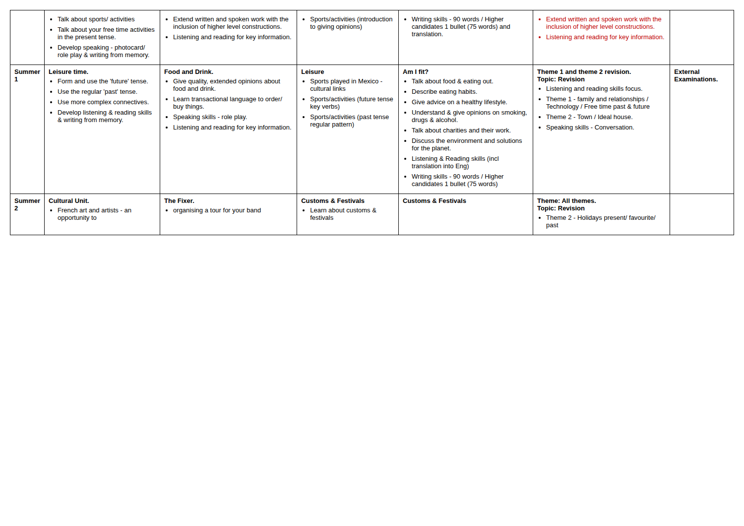| | Talk about sports/ activities Talk about your free time activities in the present tense. Develop speaking - photocard/ role play & writing from memory. | Extend written and spoken work with the inclusion of higher level constructions. Listening and reading for key information. | Sports/activities (introduction to giving opinions) | Writing skills - 90 words / Higher candidates 1 bullet (75 words) and translation. | Extend written and spoken work with the inclusion of higher level constructions. Listening and reading for key information. | |
| Summer 1 | Leisure time. Form and use the 'future' tense. Use the regular 'past' tense. Use more complex connectives. Develop listening & reading skills & writing from memory. | Food and Drink. Give quality, extended opinions about food and drink. Learn transactional language to order/ buy things. Speaking skills - role play. Listening and reading for key information. | Leisure Sports played in Mexico - cultural links Sports/activities (future tense key verbs) Sports/activities (past tense regular pattern) | Am I fit? Talk about food & eating out. Describe eating habits. Give advice on a healthy lifestyle. Understand & give opinions on smoking, drugs & alcohol. Talk about charities and their work. Discuss the environment and solutions for the planet. Listening & Reading skills (incl translation into Eng) Writing skills - 90 words / Higher candidates 1 bullet (75 words) | Theme 1 and theme 2 revision. Topic: Revision Listening and reading skills focus. Theme 1 - family and relationships / Technology / Free time past & future Theme 2 - Town / Ideal house. Speaking skills - Conversation. | External Examinations. |
| Summer 2 | Cultural Unit. French art and artists - an opportunity to | The Fixer. organising a tour for your band | Customs & Festivals Learn about customs & festivals | Customs & Festivals | Theme: All themes. Topic: Revision Theme 2 - Holidays present/ favourite/ past | |